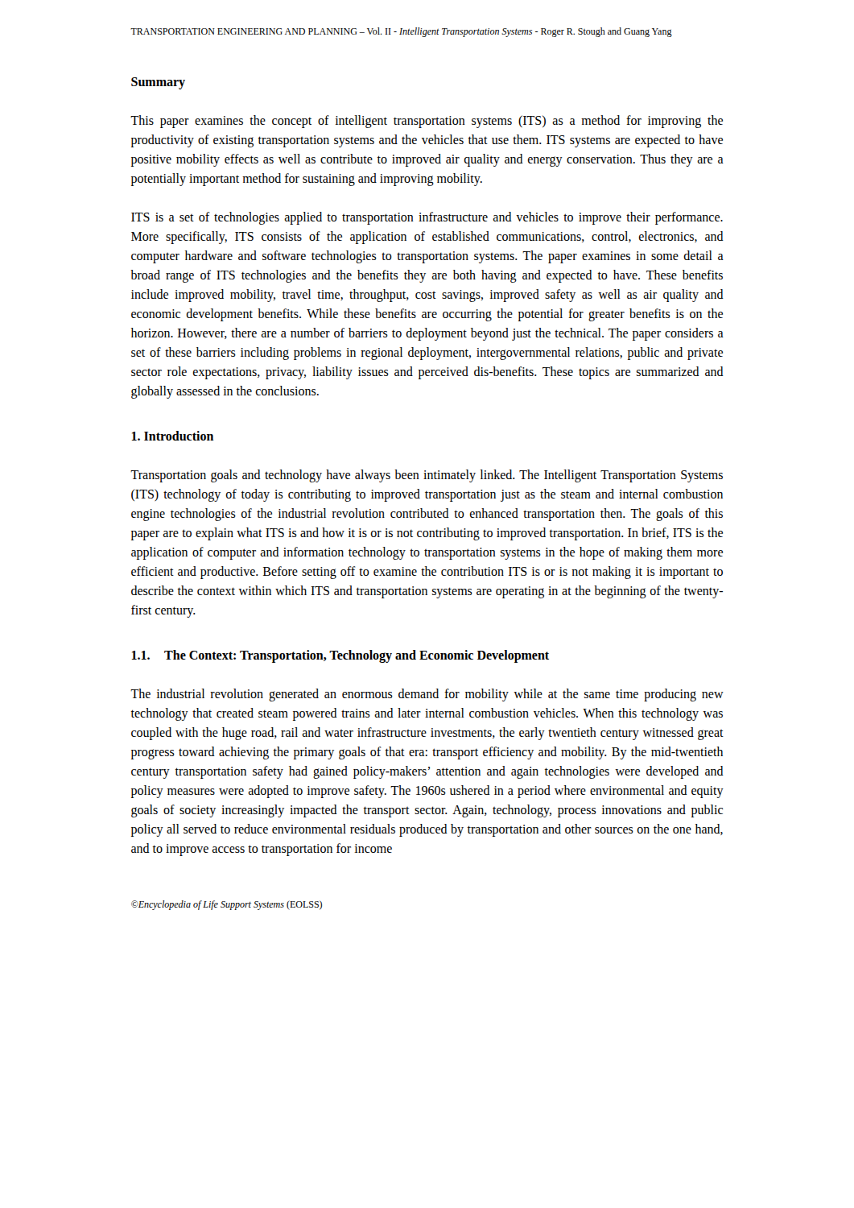TRANSPORTATION ENGINEERING AND PLANNING – Vol. II - Intelligent Transportation Systems - Roger R. Stough and Guang Yang
Summary
This paper examines the concept of intelligent transportation systems (ITS) as a method for improving the productivity of existing transportation systems and the vehicles that use them. ITS systems are expected to have positive mobility effects as well as contribute to improved air quality and energy conservation. Thus they are a potentially important method for sustaining and improving mobility.
ITS is a set of technologies applied to transportation infrastructure and vehicles to improve their performance. More specifically, ITS consists of the application of established communications, control, electronics, and computer hardware and software technologies to transportation systems. The paper examines in some detail a broad range of ITS technologies and the benefits they are both having and expected to have. These benefits include improved mobility, travel time, throughput, cost savings, improved safety as well as air quality and economic development benefits. While these benefits are occurring the potential for greater benefits is on the horizon. However, there are a number of barriers to deployment beyond just the technical. The paper considers a set of these barriers including problems in regional deployment, intergovernmental relations, public and private sector role expectations, privacy, liability issues and perceived dis-benefits. These topics are summarized and globally assessed in the conclusions.
1. Introduction
Transportation goals and technology have always been intimately linked. The Intelligent Transportation Systems (ITS) technology of today is contributing to improved transportation just as the steam and internal combustion engine technologies of the industrial revolution contributed to enhanced transportation then. The goals of this paper are to explain what ITS is and how it is or is not contributing to improved transportation. In brief, ITS is the application of computer and information technology to transportation systems in the hope of making them more efficient and productive. Before setting off to examine the contribution ITS is or is not making it is important to describe the context within which ITS and transportation systems are operating in at the beginning of the twenty-first century.
1.1. The Context: Transportation, Technology and Economic Development
The industrial revolution generated an enormous demand for mobility while at the same time producing new technology that created steam powered trains and later internal combustion vehicles. When this technology was coupled with the huge road, rail and water infrastructure investments, the early twentieth century witnessed great progress toward achieving the primary goals of that era: transport efficiency and mobility. By the mid-twentieth century transportation safety had gained policy-makers’ attention and again technologies were developed and policy measures were adopted to improve safety. The 1960s ushered in a period where environmental and equity goals of society increasingly impacted the transport sector. Again, technology, process innovations and public policy all served to reduce environmental residuals produced by transportation and other sources on the one hand, and to improve access to transportation for income
©Encyclopedia of Life Support Systems (EOLSS)